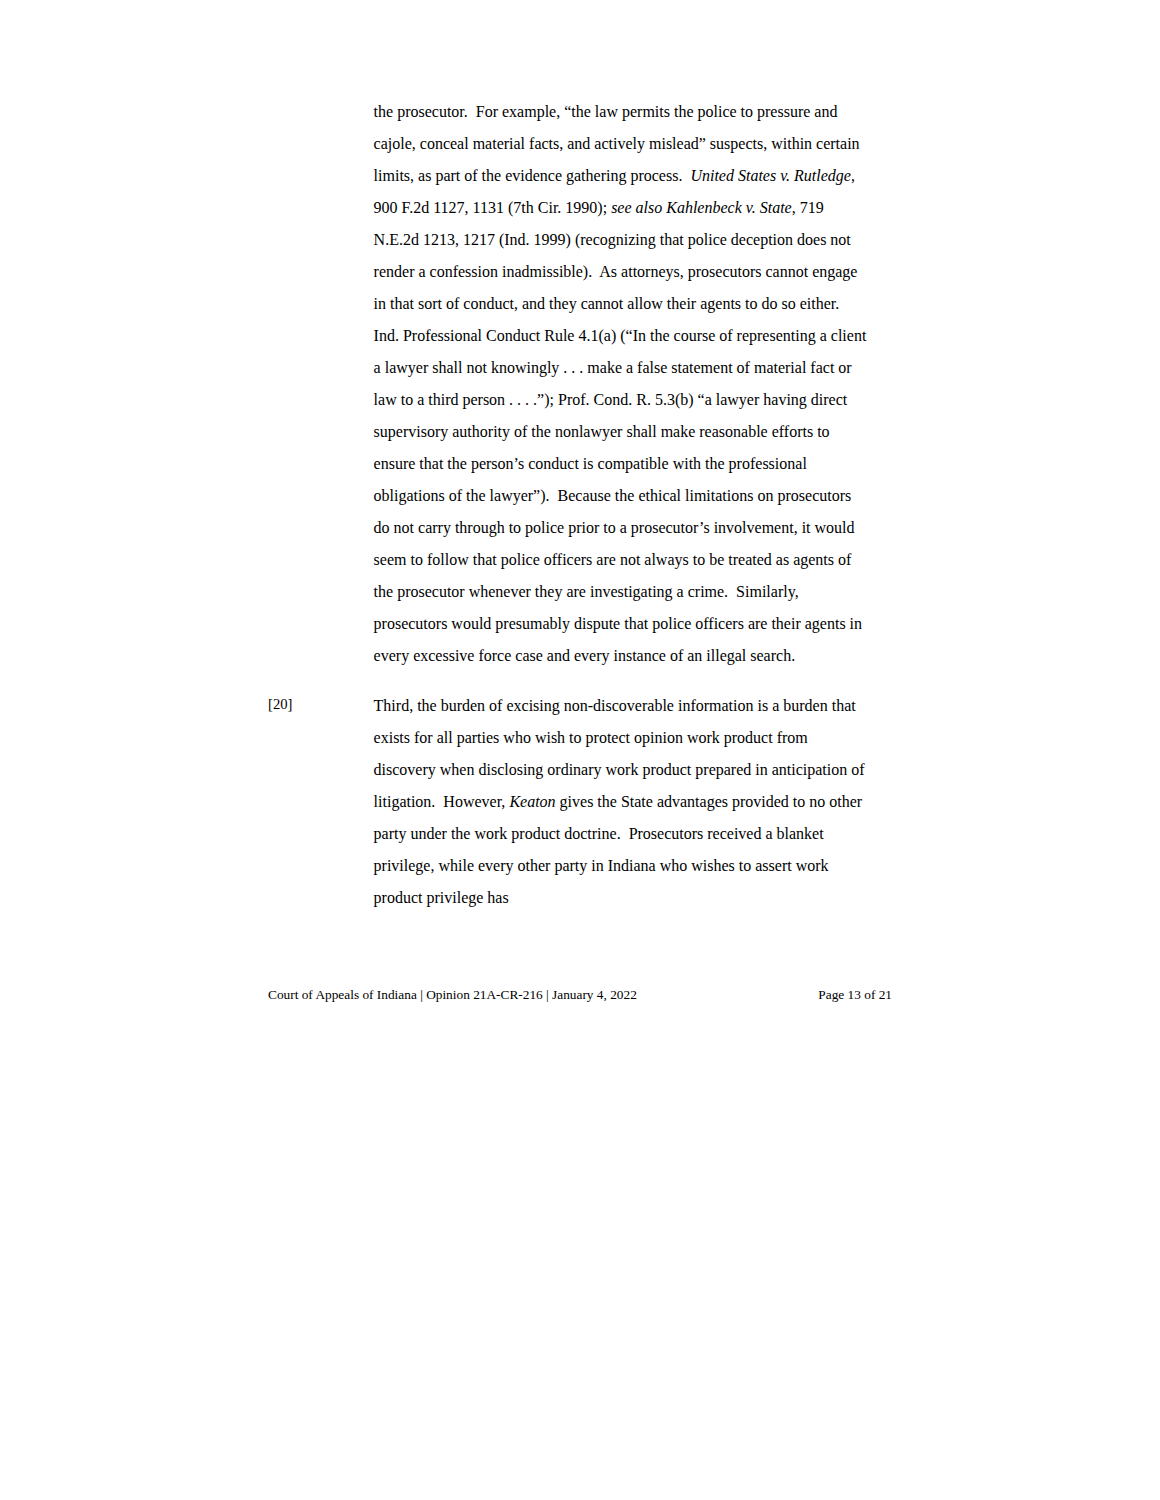the prosecutor. For example, “the law permits the police to pressure and cajole, conceal material facts, and actively mislead” suspects, within certain limits, as part of the evidence gathering process. United States v. Rutledge, 900 F.2d 1127, 1131 (7th Cir. 1990); see also Kahlenbeck v. State, 719 N.E.2d 1213, 1217 (Ind. 1999) (recognizing that police deception does not render a confession inadmissible). As attorneys, prosecutors cannot engage in that sort of conduct, and they cannot allow their agents to do so either. Ind. Professional Conduct Rule 4.1(a) (“In the course of representing a client a lawyer shall not knowingly . . . make a false statement of material fact or law to a third person . . . .”); Prof. Cond. R. 5.3(b) “a lawyer having direct supervisory authority of the nonlawyer shall make reasonable efforts to ensure that the person’s conduct is compatible with the professional obligations of the lawyer”). Because the ethical limitations on prosecutors do not carry through to police prior to a prosecutor’s involvement, it would seem to follow that police officers are not always to be treated as agents of the prosecutor whenever they are investigating a crime. Similarly, prosecutors would presumably dispute that police officers are their agents in every excessive force case and every instance of an illegal search.
[20]
Third, the burden of excising non-discoverable information is a burden that exists for all parties who wish to protect opinion work product from discovery when disclosing ordinary work product prepared in anticipation of litigation. However, Keaton gives the State advantages provided to no other party under the work product doctrine. Prosecutors received a blanket privilege, while every other party in Indiana who wishes to assert work product privilege has
Court of Appeals of Indiana | Opinion 21A-CR-216 | January 4, 2022 Page 13 of 21